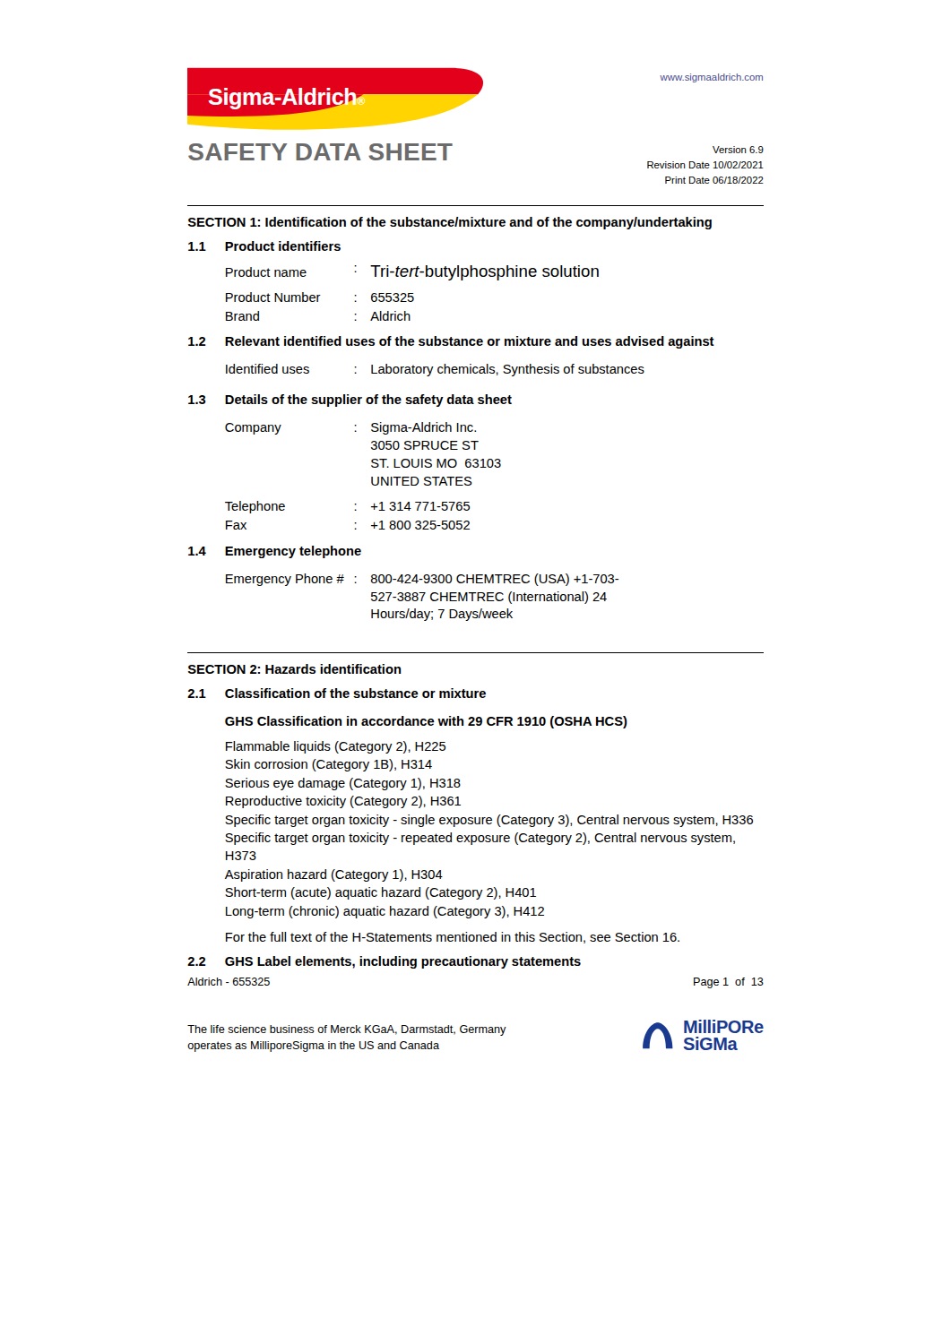Sigma-Aldrich®
www.sigmaaldrich.com
SAFETY DATA SHEET
Version 6.9
Revision Date 10/02/2021
Print Date 06/18/2022
SECTION 1: Identification of the substance/mixture and of the company/undertaking
1.1
Product identifiers
Product name
:
Tri-tert-butylphosphine solution
Product Number
:
655325
Brand
:
Aldrich
1.2
Relevant identified uses of the substance or mixture and uses advised against
Identified uses
:
Laboratory chemicals, Synthesis of substances
1.3
Details of the supplier of the safety data sheet
Company
:
Sigma-Aldrich Inc.
3050 SPRUCE ST
ST. LOUIS MO 63103
UNITED STATES
Telephone
:
+1 314 771-5765
Fax
:
+1 800 325-5052
1.4
Emergency telephone
Emergency Phone #
:
800-424-9300 CHEMTREC (USA) +1-703-
527-3887 CHEMTREC (International) 24
Hours/day; 7 Days/week
SECTION 2: Hazards identification
2.1
Classification of the substance or mixture
GHS Classification in accordance with 29 CFR 1910 (OSHA HCS)
Flammable liquids (Category 2), H225
Skin corrosion (Category 1B), H314
Serious eye damage (Category 1), H318
Reproductive toxicity (Category 2), H361
Specific target organ toxicity - single exposure (Category 3), Central nervous system, H336
Specific target organ toxicity - repeated exposure (Category 2), Central nervous system,
H373
Aspiration hazard (Category 1), H304
Short-term (acute) aquatic hazard (Category 2), H401
Long-term (chronic) aquatic hazard (Category 3), H412
For the full text of the H-Statements mentioned in this Section, see Section 16.
2.2
GHS Label elements, including precautionary statements
Aldrich - 655325
Page 1 of 13
The life science business of Merck KGaA, Darmstadt, Germany
operates as MilliporeSigma in the US and Canada
MilliPORe
SiGMa